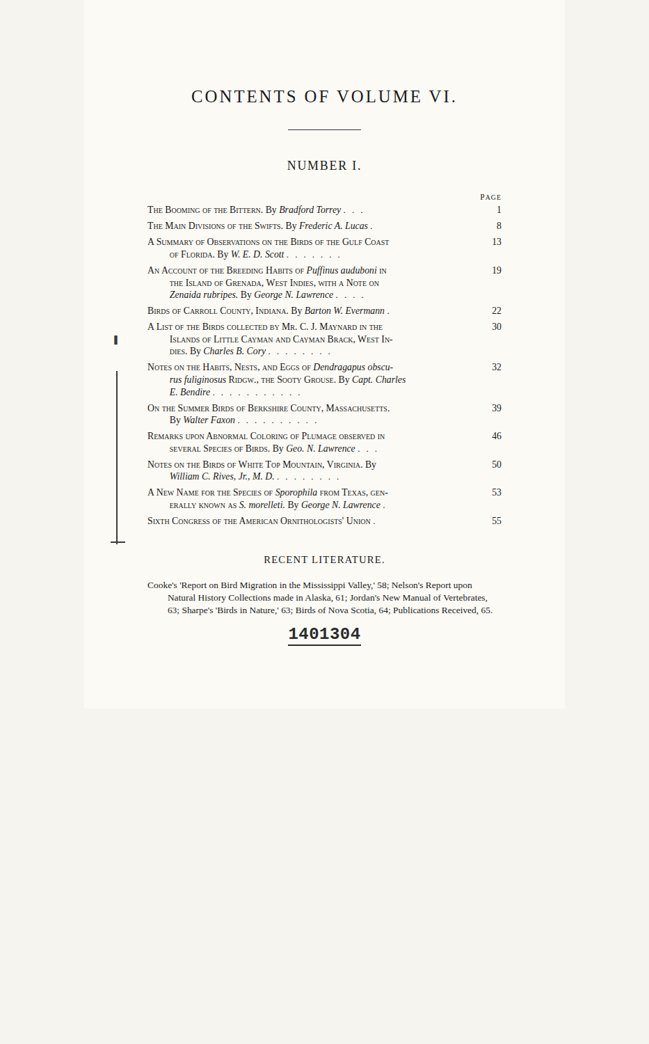❚
CONTENTS OF VOLUME VI.
NUMBER I.
PAGE
| The Booming of the Bittern. By Bradford Torrey . . . | 1 |
| The Main Divisions of the Swifts. By Frederic A. Lucas . | 8 |
| A Summary of Observations on the Birds of the Gulf Coast of Florida. By W. E. D. Scott . . . . . . . | 13 |
| An Account of the Breeding Habits of Puffinus auduboni in the Island of Grenada, West Indies, with a Note on Zenaida rubripes. By George N. Lawrence . . . . | 19 |
| Birds of Carroll County, Indiana. By Barton W. Evermann . | 22 |
| A List of the Birds collected by Mr. C. J. Maynard in the Islands of Little Cayman and Cayman Brack, West In- dies. By Charles B. Cory . . . . . . . . | 30 |
| Notes on the Habits, Nests, and Eggs of Dendragapus obscu- rus fuliginosus Ridgw., the Sooty Grouse. By Capt. Charles E. Bendire . . . . . . . . . . . | 32 |
| On the Summer Birds of Berkshire County, Massachusetts. By Walter Faxon . . . . . . . . . . | 39 |
| Remarks upon Abnormal Coloring of Plumage observed in several Species of Birds. By Geo. N. Lawrence . . . | 46 |
| Notes on the Birds of White Top Mountain, Virginia. By William C. Rives, Jr., M. D. . . . . . . . . | 50 |
| A New Name for the Species of Sporophila from Texas, gen- erally known as S. morelleti. By George N. Lawrence . | 53 |
| Sixth Congress of the American Ornithologists' Union . | 55 |
RECENT LITERATURE.
Cooke's 'Report on Bird Migration in the Mississippi Valley,' 58; Nelson's Report upon Natural History Collections made in Alaska, 61; Jordan's New Manual of Vertebrates, 63; Sharpe's 'Birds in Nature,' 63; Birds of Nova Scotia, 64; Publications Received, 65.
1401304